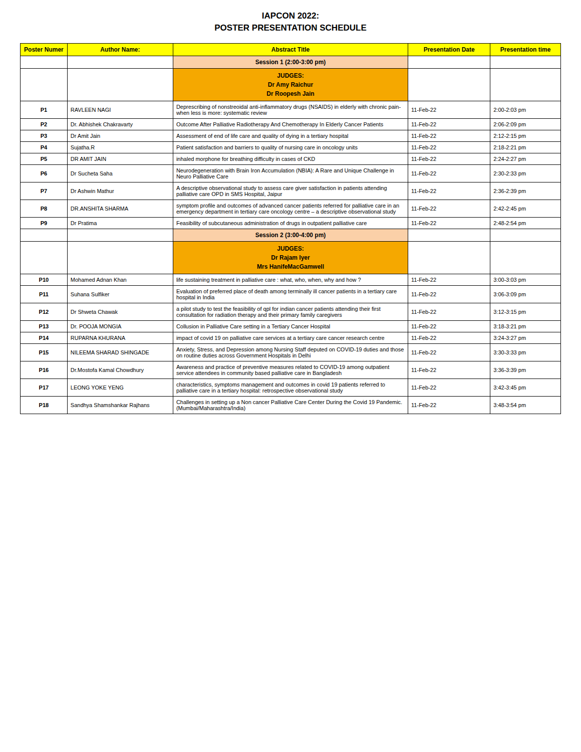IAPCON 2022:
POSTER PRESENTATION SCHEDULE
| Poster Numer | Author Name: | Abstract Title | Presentation Date | Presentation time |
| --- | --- | --- | --- | --- |
| | | Session 1 (2:00-3:00 pm) | | |
| | | JUDGES: Dr Amy Raichur Dr Roopesh Jain | | |
| P1 | RAVLEEN NAGI | Deprescribing of nonstreoidal anti-inflammatory drugs (NSAIDS) in elderly with chronic pain- when less is more: systematic review | 11-Feb-22 | 2:00-2:03 pm |
| P2 | Dr. Abhishek Chakravarty | Outcome After Palliative Radiotherapy And Chemotherapy In Elderly Cancer Patients | 11-Feb-22 | 2:06-2:09 pm |
| P3 | Dr Amit Jain | Assessment of end of life care and quality of dying in a tertiary hospital | 11-Feb-22 | 2:12-2:15 pm |
| P4 | Sujatha.R | Patient satisfaction and barriers to quality of nursing care in oncology units | 11-Feb-22 | 2:18-2:21 pm |
| P5 | DR AMIT JAIN | inhaled morphone for breathing difficulty in cases of CKD | 11-Feb-22 | 2:24-2:27 pm |
| P6 | Dr Sucheta Saha | Neurodegeneration with Brain Iron Accumulation (NBIA): A Rare and Unique Challenge in Neuro Palliative Care | 11-Feb-22 | 2:30-2:33 pm |
| P7 | Dr Ashwin Mathur | A descriptive observational study to assess care giver satisfaction in patients attending palliative care OPD in SMS Hospital, Jaipur | 11-Feb-22 | 2:36-2:39 pm |
| P8 | DR.ANSHITA SHARMA | symptom profile and outcomes of advanced cancer patients referred for palliative care in an emergency department in tertiary care oncology centre – a descriptive observational study | 11-Feb-22 | 2:42-2:45 pm |
| P9 | Dr Pratima | Feasibility of subcutaneous administration of drugs in outpatient palliative care | 11-Feb-22 | 2:48-2:54 pm |
| | | Session 2 (3:00-4:00 pm) | | |
| | | JUDGES: Dr Rajam Iyer Mrs HanifeMacGamwell | | |
| P10 | Mohamed Adnan Khan | life sustaining treatment in palliative care : what, who, when, why and how ? | 11-Feb-22 | 3:00-3:03 pm |
| P11 | Suhana Sulfiker | Evaluation of preferred place of death among terminally ill cancer patients in a tertiary care hospital in India | 11-Feb-22 | 3:06-3:09 pm |
| P12 | Dr Shweta Chawak | a pilot study to test the feasibility of qpl for indian cancer patients attending their first consultation for radiation therapy and their primary family caregivers | 11-Feb-22 | 3:12-3:15 pm |
| P13 | Dr. POOJA MONGIA | Collusion in Palliative Care setting in a Tertiary Cancer Hospital | 11-Feb-22 | 3:18-3:21 pm |
| P14 | RUPARNA KHURANA | impact of covid 19 on palliative care services at a tertiary care cancer research centre | 11-Feb-22 | 3:24-3:27 pm |
| P15 | NILEEMA SHARAD SHINGADE | Anxiety, Stress, and Depression among Nursing Staff deputed on COVID-19 duties and those on routine duties across Government Hospitals in Delhi | 11-Feb-22 | 3:30-3:33 pm |
| P16 | Dr.Mostofa Kamal Chowdhury | Awareness and practice of preventive measures related to COVID-19 among outpatient service attendees in community based palliative care in Bangladesh | 11-Feb-22 | 3:36-3:39 pm |
| P17 | LEONG YOKE YENG | characteristics, symptoms management and outcomes in covid 19 patients referred to palliative care in a tertiary hospital: retrospective observational study | 11-Feb-22 | 3:42-3:45 pm |
| P18 | Sandhya Shamshankar Rajhans | Challenges in setting up a Non cancer Palliative Care Center During the Covid 19 Pandemic. (Mumbai/Maharashtra/India) | 11-Feb-22 | 3:48-3:54 pm |